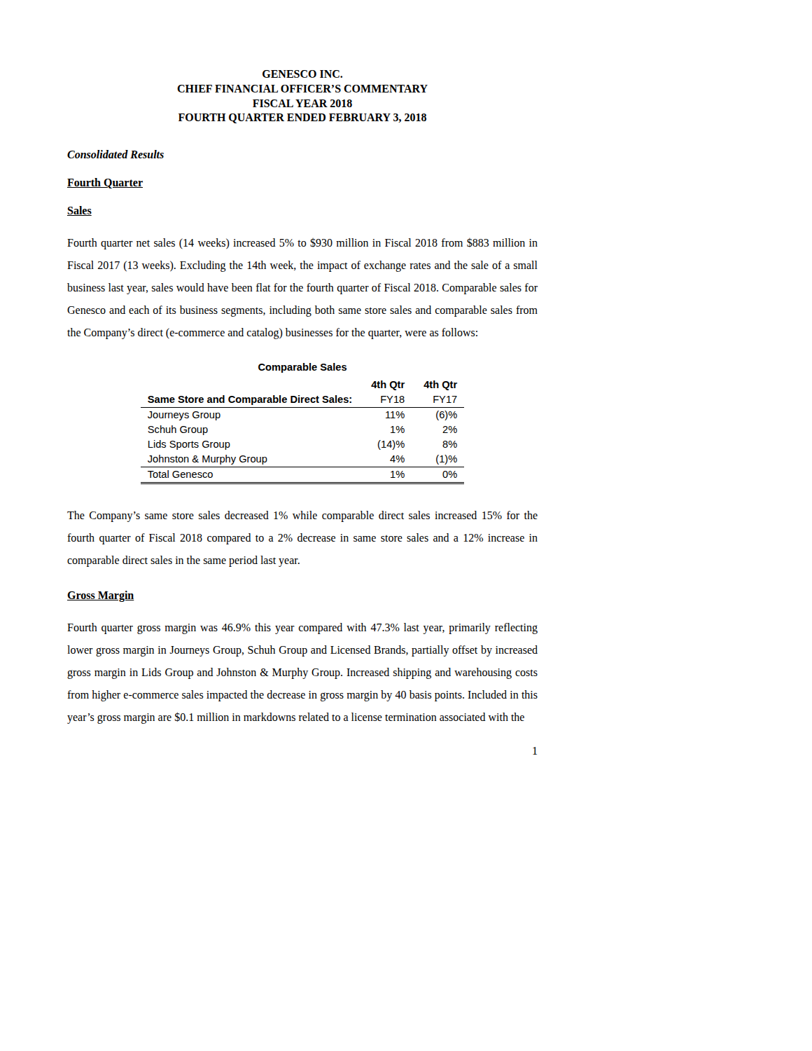GENESCO INC.
CHIEF FINANCIAL OFFICER’S COMMENTARY
FISCAL YEAR 2018
FOURTH QUARTER ENDED FEBRUARY 3, 2018
Consolidated Results
Fourth Quarter
Sales
Fourth quarter net sales (14 weeks) increased 5% to $930 million in Fiscal 2018 from $883 million in Fiscal 2017 (13 weeks). Excluding the 14th week, the impact of exchange rates and the sale of a small business last year, sales would have been flat for the fourth quarter of Fiscal 2018. Comparable sales for Genesco and each of its business segments, including both same store sales and comparable sales from the Company’s direct (e-commerce and catalog) businesses for the quarter, were as follows:
Comparable Sales
| | 4th Qtr | 4th Qtr |
| --- | --- | --- |
| Same Store and Comparable Direct Sales: | FY18 | FY17 |
| Journeys Group | 11% | (6)% |
| Schuh Group | 1% | 2% |
| Lids Sports Group | (14)% | 8% |
| Johnston & Murphy Group | 4% | (1)% |
| Total Genesco | 1% | 0% |
The Company’s same store sales decreased 1% while comparable direct sales increased 15% for the fourth quarter of Fiscal 2018 compared to a 2% decrease in same store sales and a 12% increase in comparable direct sales in the same period last year.
Gross Margin
Fourth quarter gross margin was 46.9% this year compared with 47.3% last year, primarily reflecting lower gross margin in Journeys Group, Schuh Group and Licensed Brands, partially offset by increased gross margin in Lids Group and Johnston & Murphy Group. Increased shipping and warehousing costs from higher e-commerce sales impacted the decrease in gross margin by 40 basis points. Included in this year’s gross margin are $0.1 million in markdowns related to a license termination associated with the
1